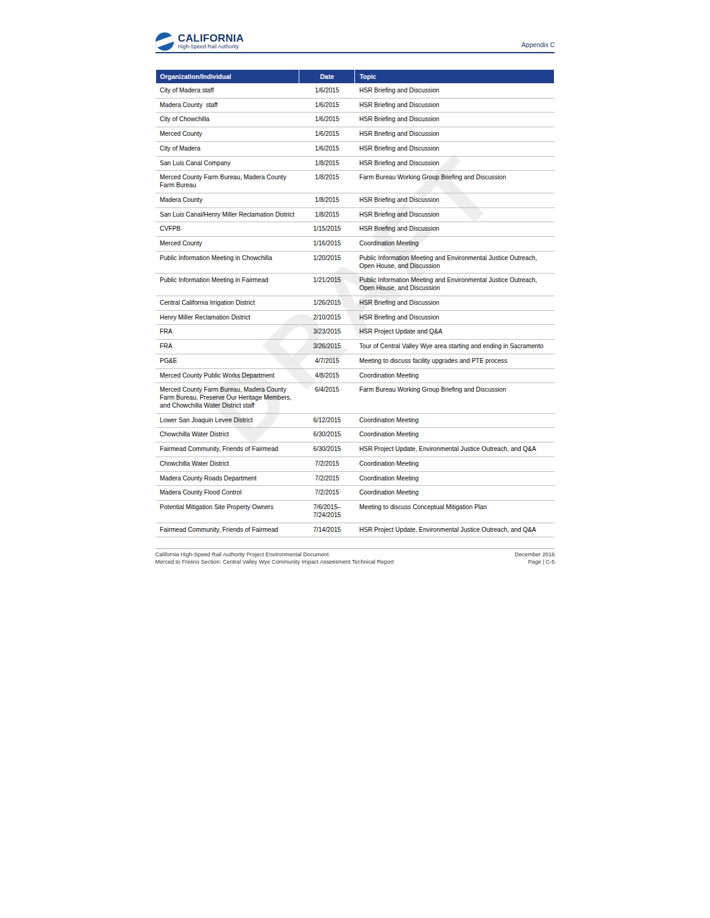DRAFT
CALIFORNIA
High-Speed Rail Authority
Appendix C
| Organization/Individual | Date | Topic |
| --- | --- | --- |
| City of Madera staff | 1/6/2015 | HSR Briefing and Discussion |
| Madera County staff | 1/6/2015 | HSR Briefing and Discussion |
| City of Chowchilla | 1/6/2015 | HSR Briefing and Discussion |
| Merced County | 1/6/2015 | HSR Briefing and Discussion |
| City of Madera | 1/6/2015 | HSR Briefing and Discussion |
| San Luis Canal Company | 1/8/2015 | HSR Briefing and Discussion |
| Merced County Farm Bureau, Madera County Farm Bureau | 1/8/2015 | Farm Bureau Working Group Briefing and Discussion |
| Madera County | 1/8/2015 | HSR Briefing and Discussion |
| San Luis Canal/Henry Miller Reclamation District | 1/8/2015 | HSR Briefing and Discussion |
| CVFPB | 1/15/2015 | HSR Briefing and Discussion |
| Merced County | 1/16/2015 | Coordination Meeting |
| Public Information Meeting in Chowchilla | 1/20/2015 | Public Information Meeting and Environmental Justice Outreach, Open House, and Discussion |
| Public Information Meeting in Fairmead | 1/21/2015 | Public Information Meeting and Environmental Justice Outreach, Open House, and Discussion |
| Central California Irrigation District | 1/26/2015 | HSR Briefing and Discussion |
| Henry Miller Reclamation District | 2/10/2015 | HSR Briefing and Discussion |
| FRA | 3/23/2015 | HSR Project Update and Q&A |
| FRA | 3/26/2015 | Tour of Central Valley Wye area starting and ending in Sacramento |
| PG&E | 4/7/2015 | Meeting to discuss facility upgrades and PTE process |
| Merced County Public Works Department | 4/8/2015 | Coordination Meeting |
| Merced County Farm Bureau, Madera County Farm Bureau, Preserve Our Heritage Members, and Chowchilla Water District staff | 6/4/2015 | Farm Bureau Working Group Briefing and Discussion |
| Lower San Joaquin Levee District | 6/12/2015 | Coordination Meeting |
| Chowchilla Water District | 6/30/2015 | Coordination Meeting |
| Fairmead Community, Friends of Fairmead | 6/30/2015 | HSR Project Update, Environmental Justice Outreach, and Q&A |
| Chowchilla Water District | 7/2/2015 | Coordination Meeting |
| Madera County Roads Department | 7/2/2015 | Coordination Meeting |
| Madera County Flood Control | 7/2/2015 | Coordination Meeting |
| Potential Mitigation Site Property Owners | 7/6/2015– 7/24/2015 | Meeting to discuss Conceptual Mitigation Plan |
| Fairmead Community, Friends of Fairmead | 7/14/2015 | HSR Project Update, Environmental Justice Outreach, and Q&A |
California High-Speed Rail Authority Project Environmental Document December 2016
Merced to Fresno Section: Central Valley Wye Community Impact Assessment Technical Report Page | C-5